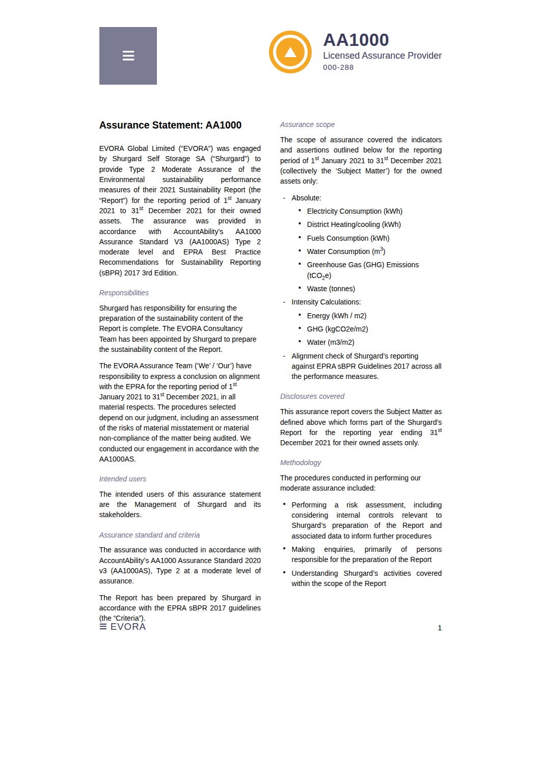≡
AA1000
Licensed Assurance Provider
000-288
Assurance Statement: AA1000
EVORA Global Limited (“EVORA”) was engaged by Shurgard Self Storage SA (“Shurgard”) to provide Type 2 Moderate Assurance of the Environmental sustainability performance measures of their 2021 Sustainability Report (the “Report”) for the reporting period of 1st January 2021 to 31st December 2021 for their owned assets. The assurance was provided in accordance with AccountAbility’s AA1000 Assurance Standard V3 (AA1000AS) Type 2 moderate level and EPRA Best Practice Recommendations for Sustainability Reporting (sBPR) 2017 3rd Edition.
Responsibilities
Shurgard has responsibility for ensuring the preparation of the sustainability content of the Report is complete. The EVORA Consultancy Team has been appointed by Shurgard to prepare the sustainability content of the Report.
The EVORA Assurance Team (‘We’ / ‘Our’) have responsibility to express a conclusion on alignment with the EPRA for the reporting period of 1st January 2021 to 31st December 2021, in all material respects. The procedures selected depend on our judgment, including an assessment of the risks of material misstatement or material non-compliance of the matter being audited. We conducted our engagement in accordance with the AA1000AS.
Intended users
The intended users of this assurance statement are the Management of Shurgard and its stakeholders.
Assurance standard and criteria
The assurance was conducted in accordance with AccountAbility’s AA1000 Assurance Standard 2020 v3 (AA1000AS), Type 2 at a moderate level of assurance.
The Report has been prepared by Shurgard in accordance with the EPRA sBPR 2017 guidelines (the “Criteria”).
Assurance scope
The scope of assurance covered the indicators and assertions outlined below for the reporting period of 1st January 2021 to 31st December 2021 (collectively the ‘Subject Matter’) for the owned assets only:
Absolute:
Electricity Consumption (kWh)
District Heating/cooling (kWh)
Fuels Consumption (kWh)
Water Consumption (m3)
Greenhouse Gas (GHG) Emissions (tCO2e)
Waste (tonnes)
Intensity Calculations:
Energy (kWh / m2)
GHG (kgCO2e/m2)
Water (m3/m2)
Alignment check of Shurgard’s reporting against EPRA sBPR Guidelines 2017 across all the performance measures.
Disclosures covered
This assurance report covers the Subject Matter as defined above which forms part of the Shurgard’s Report for the reporting year ending 31st December 2021 for their owned assets only.
Methodology
The procedures conducted in performing our moderate assurance included:
Performing a risk assessment, including considering internal controls relevant to Shurgard’s preparation of the Report and associated data to inform further procedures
Making enquiries, primarily of persons responsible for the preparation of the Report
Understanding Shurgard’s activities covered within the scope of the Report
≡
EVORA
1